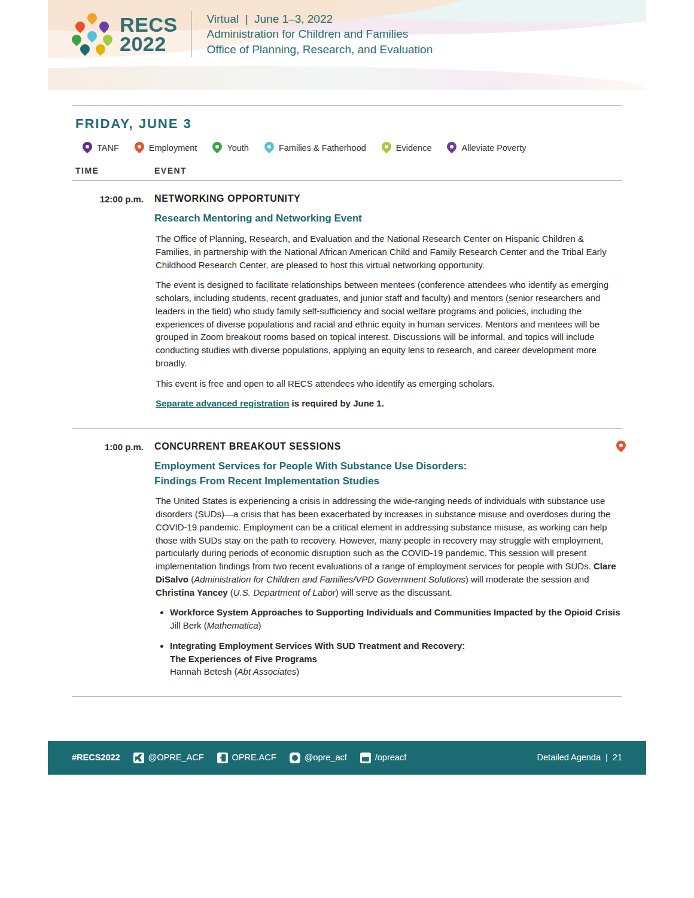RECS
2022
Virtual | June 1–3, 2022
Administration for Children and Families
Office of Planning, Research, and Evaluation
FRIDAY, JUNE 3
TANF
Employment
Youth
Families & Fatherhood
Evidence
Alleviate Poverty
TIME
EVENT
12:00 p.m.
NETWORKING OPPORTUNITY
Research Mentoring and Networking Event
The Office of Planning, Research, and Evaluation and the National Research Center on Hispanic Children & Families, in partnership with the National African American Child and Family Research Center and the Tribal Early Childhood Research Center, are pleased to host this virtual networking opportunity.
The event is designed to facilitate relationships between mentees (conference attendees who identify as emerging scholars, including students, recent graduates, and junior staff and faculty) and mentors (senior researchers and leaders in the field) who study family self-sufficiency and social welfare programs and policies, including the experiences of diverse populations and racial and ethnic equity in human services. Mentors and mentees will be grouped in Zoom breakout rooms based on topical interest. Discussions will be informal, and topics will include conducting studies with diverse populations, applying an equity lens to research, and career development more broadly.
This event is free and open to all RECS attendees who identify as emerging scholars.
Separate advanced registration is required by June 1.
1:00 p.m.
CONCURRENT BREAKOUT SESSIONS
Employment Services for People With Substance Use Disorders:
Findings From Recent Implementation Studies
The United States is experiencing a crisis in addressing the wide-ranging needs of individuals with substance use disorders (SUDs)—a crisis that has been exacerbated by increases in substance misuse and overdoses during the COVID-19 pandemic. Employment can be a critical element in addressing substance misuse, as working can help those with SUDs stay on the path to recovery. However, many people in recovery may struggle with employment, particularly during periods of economic disruption such as the COVID-19 pandemic. This session will present implementation findings from two recent evaluations of a range of employment services for people with SUDs. Clare DiSalvo (Administration for Children and Families/VPD Government Solutions) will moderate the session and Christina Yancey (U.S. Department of Labor) will serve as the discussant.
Workforce System Approaches to Supporting Individuals and Communities Impacted by the Opioid Crisis Jill Berk (Mathematica)
Integrating Employment Services With SUD Treatment and Recovery:
The Experiences of Five Programs Hannah Betesh (Abt Associates)
#RECS2022 @OPRE_ACF OPRE.ACF @opre_acf /opreacf
Detailed Agenda | 21